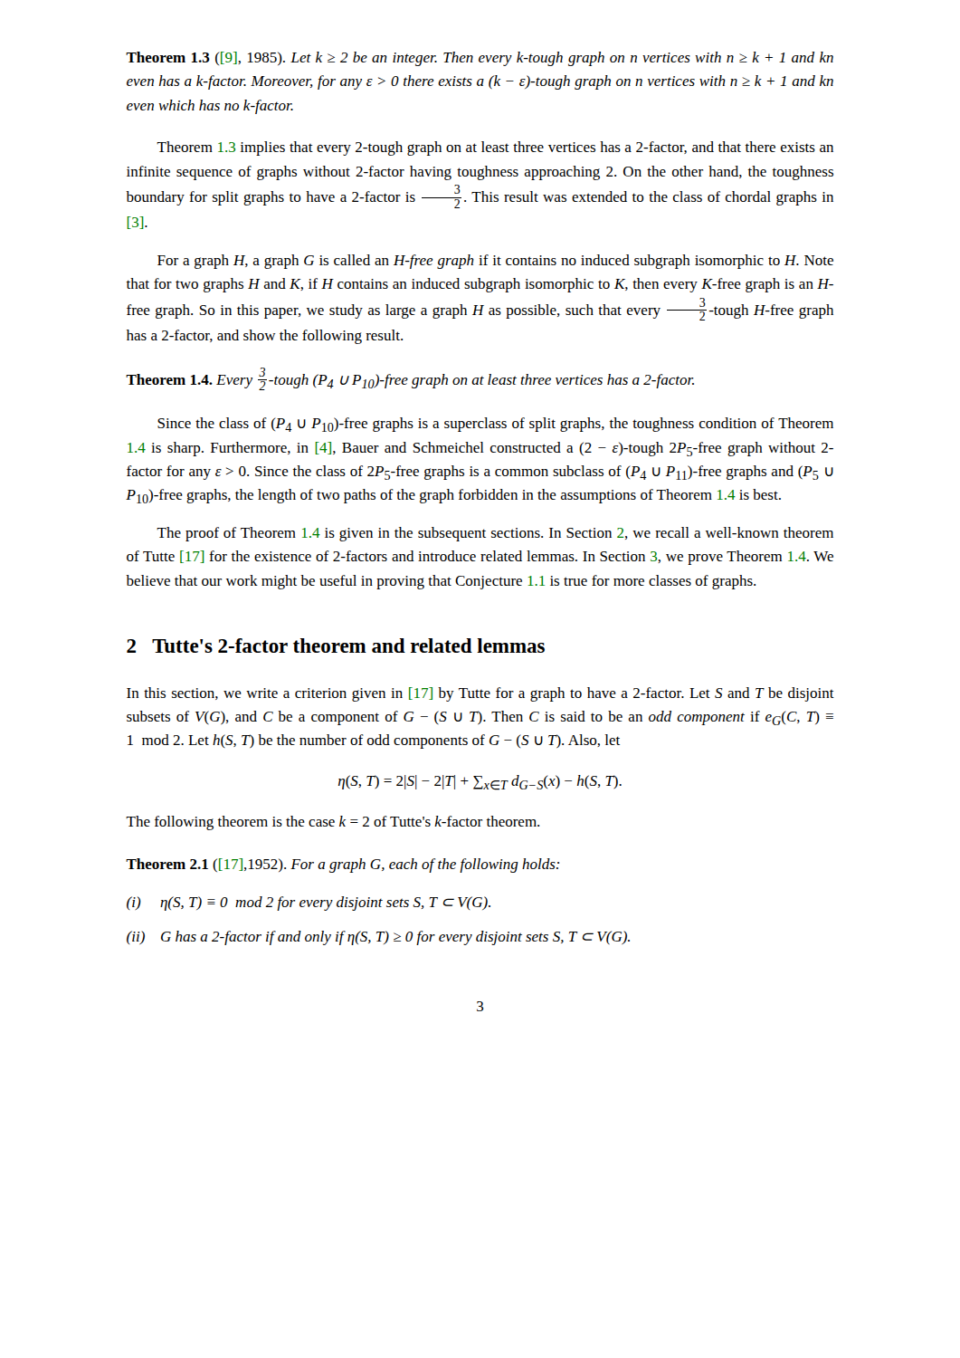Theorem 1.3 ([9], 1985). Let k ≥ 2 be an integer. Then every k-tough graph on n vertices with n ≥ k + 1 and kn even has a k-factor. Moreover, for any ε > 0 there exists a (k − ε)-tough graph on n vertices with n ≥ k + 1 and kn even which has no k-factor.
Theorem 1.3 implies that every 2-tough graph on at least three vertices has a 2-factor, and that there exists an infinite sequence of graphs without 2-factor having toughness approaching 2. On the other hand, the toughness boundary for split graphs to have a 2-factor is 32. This result was extended to the class of chordal graphs in [3].
For a graph H, a graph G is called an H-free graph if it contains no induced subgraph isomorphic to H. Note that for two graphs H and K, if H contains an induced subgraph isomorphic to K, then every K-free graph is an H-free graph. So in this paper, we study as large a graph H as possible, such that every 32-tough H-free graph has a 2-factor, and show the following result.
Theorem 1.4. Every 32-tough (P4 ∪ P10)-free graph on at least three vertices has a 2-factor.
Since the class of (P4 ∪ P10)-free graphs is a superclass of split graphs, the toughness condition of Theorem 1.4 is sharp. Furthermore, in [4], Bauer and Schmeichel constructed a (2 − ε)-tough 2P5-free graph without 2-factor for any ε > 0. Since the class of 2P5-free graphs is a common subclass of (P4 ∪ P11)-free graphs and (P5 ∪ P10)-free graphs, the length of two paths of the graph forbidden in the assumptions of Theorem 1.4 is best.
The proof of Theorem 1.4 is given in the subsequent sections. In Section 2, we recall a well-known theorem of Tutte [17] for the existence of 2-factors and introduce related lemmas. In Section 3, we prove Theorem 1.4. We believe that our work might be useful in proving that Conjecture 1.1 is true for more classes of graphs.
2 Tutte's 2-factor theorem and related lemmas
In this section, we write a criterion given in [17] by Tutte for a graph to have a 2-factor. Let S and T be disjoint subsets of V(G), and C be a component of G − (S ∪ T). Then C is said to be an odd component if eG(C, T) ≡ 1 mod 2. Let h(S, T) be the number of odd components of G − (S ∪ T). Also, let
η(S, T) = 2|S| − 2|T| + ∑x∈T dG−S(x) − h(S, T).
The following theorem is the case k = 2 of Tutte's k-factor theorem.
Theorem 2.1 ([17],1952). For a graph G, each of the following holds:
(i) η(S, T) ≡ 0 mod 2 for every disjoint sets S, T ⊂ V(G).
(ii) G has a 2-factor if and only if η(S, T) ≥ 0 for every disjoint sets S, T ⊂ V(G).
3